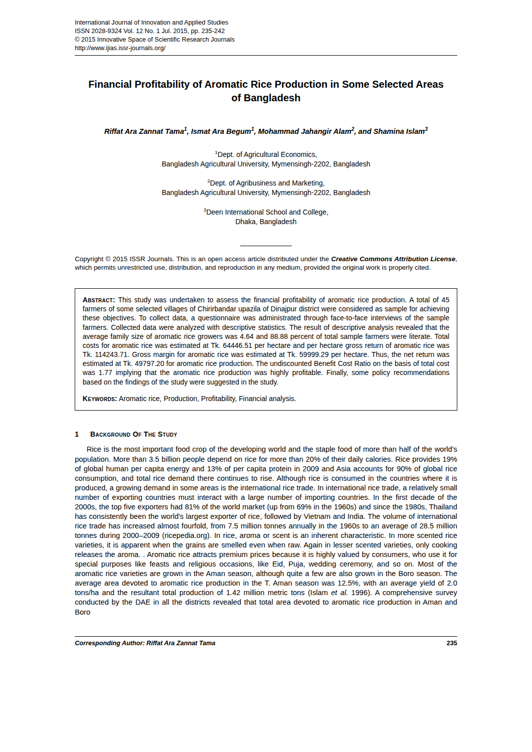International Journal of Innovation and Applied Studies
ISSN 2028-9324 Vol. 12 No. 1 Jul. 2015, pp. 235-242
© 2015 Innovative Space of Scientific Research Journals
http://www.ijias.issr-journals.org/
Financial Profitability of Aromatic Rice Production in Some Selected Areas
of Bangladesh
Riffat Ara Zannat Tama1, Ismat Ara Begum1, Mohammad Jahangir Alam2, and Shamina Islam3
1Dept. of Agricultural Economics,
Bangladesh Agricultural University, Mymensingh-2202, Bangladesh
2Dept. of Agribusiness and Marketing,
Bangladesh Agricultural University, Mymensingh-2202, Bangladesh
3Deen International School and College,
Dhaka, Bangladesh
Copyright © 2015 ISSR Journals. This is an open access article distributed under the Creative Commons Attribution License, which permits unrestricted use, distribution, and reproduction in any medium, provided the original work is properly cited.
Abstract: This study was undertaken to assess the financial profitability of aromatic rice production. A total of 45 farmers of some selected villages of Chirirbandar upazila of Dinajpur district were considered as sample for achieving these objectives. To collect data, a questionnaire was administrated through face-to-face interviews of the sample farmers. Collected data were analyzed with descriptive statistics. The result of descriptive analysis revealed that the average family size of aromatic rice growers was 4.64 and 88.88 percent of total sample farmers were literate. Total costs for aromatic rice was estimated at Tk. 64446.51 per hectare and per hectare gross return of aromatic rice was Tk. 114243.71. Gross margin for aromatic rice was estimated at Tk. 59999.29 per hectare. Thus, the net return was estimated at Tk. 49797.20 for aromatic rice production. The undiscounted Benefit Cost Ratio on the basis of total cost was 1.77 implying that the aromatic rice production was highly profitable. Finally, some policy recommendations based on the findings of the study were suggested in the study.
Keywords: Aromatic rice, Production, Profitability, Financial analysis.
1 Background Of The Study
Rice is the most important food crop of the developing world and the staple food of more than half of the world's population. More than 3.5 billion people depend on rice for more than 20% of their daily calories. Rice provides 19% of global human per capita energy and 13% of per capita protein in 2009 and Asia accounts for 90% of global rice consumption, and total rice demand there continues to rise. Although rice is consumed in the countries where it is produced, a growing demand in some areas is the international rice trade. In international rice trade, a relatively small number of exporting countries must interact with a large number of importing countries. In the first decade of the 2000s, the top five exporters had 81% of the world market (up from 69% in the 1960s) and since the 1980s, Thailand has consistently been the world's largest exporter of rice, followed by Vietnam and India. The volume of international rice trade has increased almost fourfold, from 7.5 million tonnes annually in the 1960s to an average of 28.5 million tonnes during 2000–2009 (ricepedia.org). In rice, aroma or scent is an inherent characteristic. In more scented rice varieties, it is apparent when the grains are smelled even when raw. Again in lesser scented varieties, only cooking releases the aroma. . Aromatic rice attracts premium prices because it is highly valued by consumers, who use it for special purposes like feasts and religious occasions, like Eid, Puja, wedding ceremony, and so on. Most of the aromatic rice varieties are grown in the Aman season, although quite a few are also grown in the Boro season. The average area devoted to aromatic rice production in the T. Aman season was 12.5%, with an average yield of 2.0 tons/ha and the resultant total production of 1.42 million metric tons (Islam et al. 1996). A comprehensive survey conducted by the DAE in all the districts revealed that total area devoted to aromatic rice production in Aman and Boro
Corresponding Author: Riffat Ara Zannat Tama 235